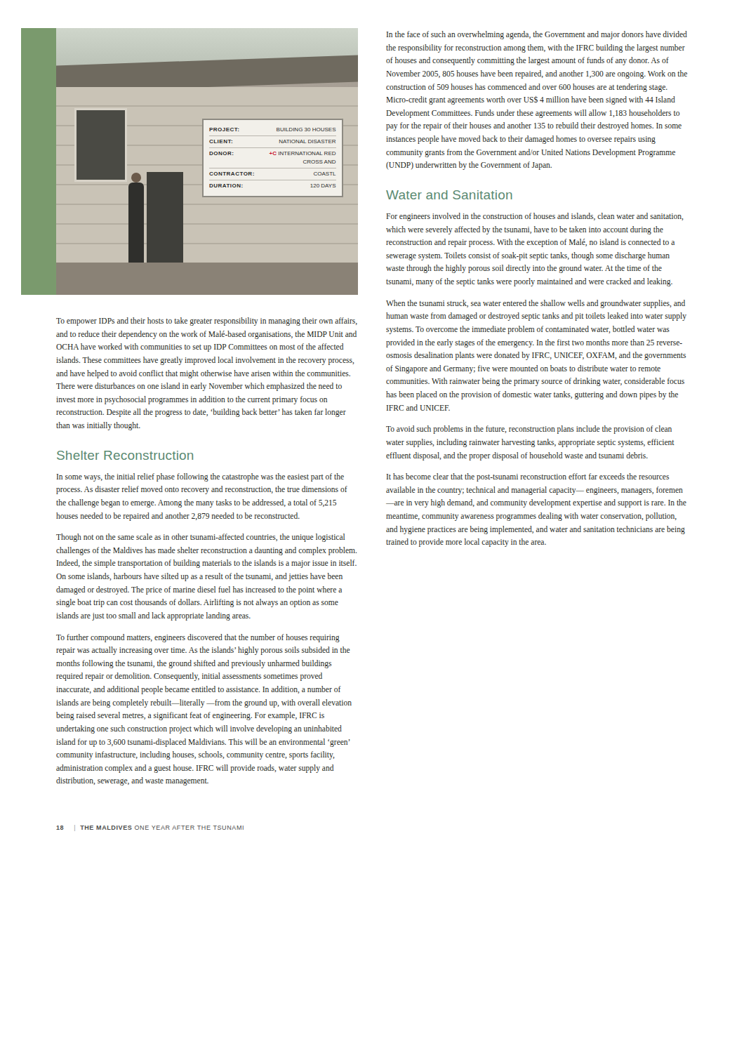PROJECT: BUILDING 30 HOUSES
CLIENT: NATIONAL DISASTER
DONOR:+C INTERNATIONAL RED CROSS AND
CONTRACTOR: COASTL
DURATION: 120 DAYS
To empower IDPs and their hosts to take greater responsibility in managing their own affairs, and to reduce their dependency on the work of Malé-based organisations, the MIDP Unit and OCHA have worked with communities to set up IDP Committees on most of the affected islands. These committees have greatly improved local involvement in the recovery process, and have helped to avoid conflict that might otherwise have arisen within the communities. There were disturbances on one island in early November which emphasized the need to invest more in psychosocial programmes in addition to the current primary focus on reconstruction. Despite all the progress to date, ‘building back better’ has taken far longer than was initially thought.
Shelter Reconstruction
In some ways, the initial relief phase following the catastrophe was the easiest part of the process. As disaster relief moved onto recovery and reconstruction, the true dimensions of the challenge began to emerge. Among the many tasks to be addressed, a total of 5,215 houses needed to be repaired and another 2,879 needed to be reconstructed.
Though not on the same scale as in other tsunami-affected countries, the unique logistical challenges of the Maldives has made shelter reconstruction a daunting and complex problem. Indeed, the simple transportation of building materials to the islands is a major issue in itself. On some islands, harbours have silted up as a result of the tsunami, and jetties have been damaged or destroyed. The price of marine diesel fuel has increased to the point where a single boat trip can cost thousands of dollars. Airlifting is not always an option as some islands are just too small and lack appropriate landing areas.
To further compound matters, engineers discovered that the number of houses requiring repair was actually increasing over time. As the islands’ highly porous soils subsided in the months following the tsunami, the ground shifted and previously unharmed buildings required repair or demolition. Consequently, initial assessments sometimes proved inaccurate, and additional people became entitled to assistance. In addition, a number of islands are being completely rebuilt—literally —from the ground up, with overall elevation being raised several metres, a significant feat of engineering. For example, IFRC is undertaking one such construction project which will involve developing an uninhabited island for up to 3,600 tsunami-displaced Maldivians. This will be an environmental ‘green’ community infastructure, including houses, schools, community centre, sports facility, administration complex and a guest house. IFRC will provide roads, water supply and distribution, sewerage, and waste management.
In the face of such an overwhelming agenda, the Government and major donors have divided the responsibility for reconstruction among them, with the IFRC building the largest number of houses and consequently committing the largest amount of funds of any donor. As of November 2005, 805 houses have been repaired, and another 1,300 are ongoing. Work on the construction of 509 houses has commenced and over 600 houses are at tendering stage. Micro-credit grant agreements worth over US$ 4 million have been signed with 44 Island Development Committees. Funds under these agreements will allow 1,183 householders to pay for the repair of their houses and another 135 to rebuild their destroyed homes. In some instances people have moved back to their damaged homes to oversee repairs using community grants from the Government and/or United Nations Development Programme (UNDP) underwritten by the Government of Japan.
Water and Sanitation
For engineers involved in the construction of houses and islands, clean water and sanitation, which were severely affected by the tsunami, have to be taken into account during the reconstruction and repair process. With the exception of Malé, no island is connected to a sewerage system. Toilets consist of soak-pit septic tanks, though some discharge human waste through the highly porous soil directly into the ground water. At the time of the tsunami, many of the septic tanks were poorly maintained and were cracked and leaking.
When the tsunami struck, sea water entered the shallow wells and groundwater supplies, and human waste from damaged or destroyed septic tanks and pit toilets leaked into water supply systems. To overcome the immediate problem of contaminated water, bottled water was provided in the early stages of the emergency. In the first two months more than 25 reverse-osmosis desalination plants were donated by IFRC, UNICEF, OXFAM, and the governments of Singapore and Germany; five were mounted on boats to distribute water to remote communities. With rainwater being the primary source of drinking water, considerable focus has been placed on the provision of domestic water tanks, guttering and down pipes by the IFRC and UNICEF.
To avoid such problems in the future, reconstruction plans include the provision of clean water supplies, including rainwater harvesting tanks, appropriate septic systems, efficient effluent disposal, and the proper disposal of household waste and tsunami debris.
It has become clear that the post-tsunami reconstruction effort far exceeds the resources available in the country; technical and managerial capacity— engineers, managers, foremen—are in very high demand, and community development expertise and support is rare. In the meantime, community awareness programmes dealing with water conservation, pollution, and hygiene practices are being implemented, and water and sanitation technicians are being trained to provide more local capacity in the area.
18|THE MALDIVES ONE YEAR AFTER THE TSUNAMI